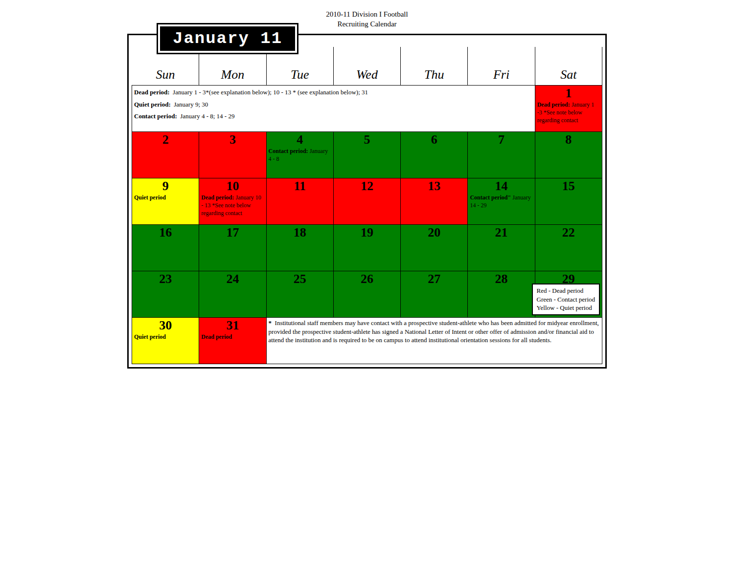2010-11 Division I Football
Recruiting Calendar
January 11
| Sun | Mon | Tue | Wed | Thu | Fri | Sat |
| --- | --- | --- | --- | --- | --- | --- |
| Dead period: January 1 - 3*(see explanation below); 10 - 13 * (see explanation below); 31 Quiet period: January 9; 30 Contact period: January 4 - 8; 14 - 29 | 1 Dead period: January 1 -3 *See note below regarding contact |
| 2 | 3 | 4 Contact period: January 4 - 8 | 5 | 6 | 7 | 8 |
| 9 Quiet period | 10 Dead period: January 10 - 13 *See note below regarding contact | 11 | 12 | 13 | 14 Contact period" January 14 - 29 | 15 |
| 16 | 17 | 18 | 19 | 20 | 21 | 22 |
| 23 | 24 | 25 | 26 | 27 | 28 | 29 Red - Dead period Green - Contact period Yellow - Quiet period |
| 30 Quiet period | 31 Dead period | * Institutional staff members may have contact with a prospective student-athlete who has been admitted for midyear enrollment, provided the prospective student-athlete has signed a National Letter of Intent or other offer of admission and/or financial aid to attend the institution and is required to be on campus to attend institutional orientation sessions for all students. |